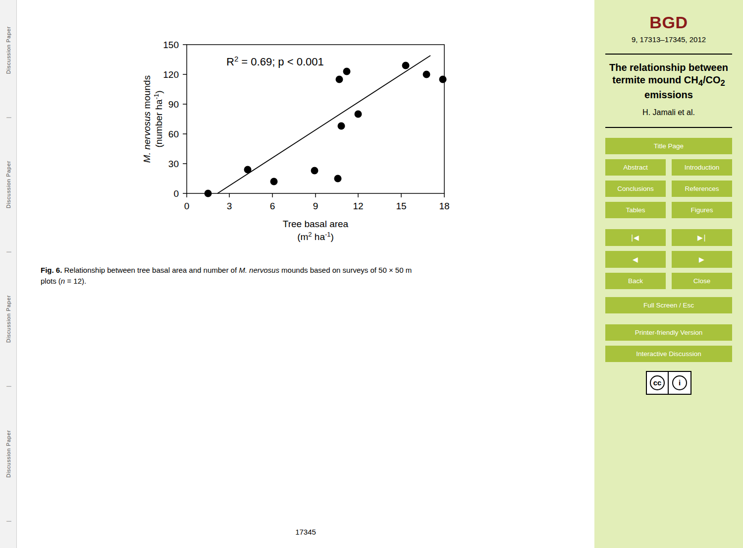Discussion Paper | Discussion Paper | Discussion Paper | Discussion Paper |
150 120 90 60 30 0 0 3 6 9 12 15 18 Tree basal area (m2 ha-1) M. nervosus mounds (number ha-1) R2 = 0.69; p < 0.001
Fig. 6. Relationship between tree basal area and number of M. nervosus mounds based on surveys of 50 × 50 m plots (n = 12).
17345
BGD
9, 17313–17345, 2012
The relationship between termite mound CH4/CO2 emissions
H. Jamali et al.
Title Page Abstract Introduction Conclusions References Tables Figures
|◀ ▶| ◀ ▶ Back Close
Full Screen / Esc
Printer-friendly Version Interactive Discussion
cc
i